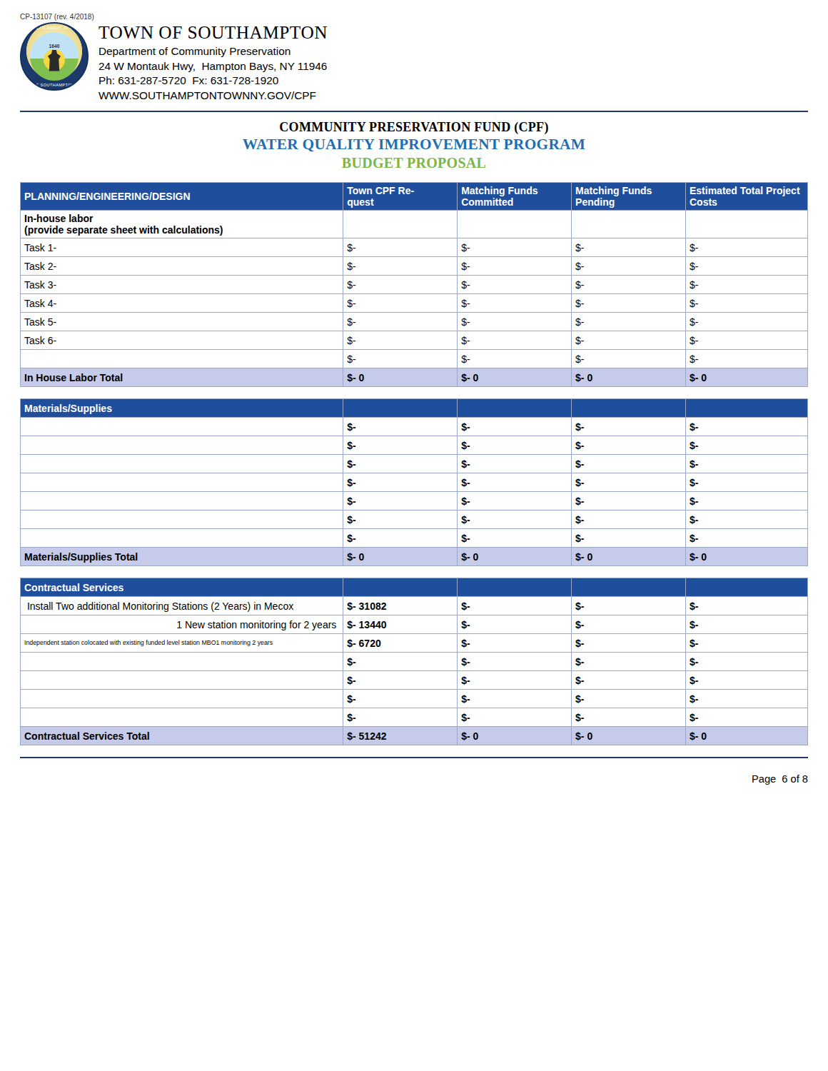CP-13107 (rev. 4/2018)
FIRST ENGLISH SETTLEMENT IN THE STATE OF N.Y. TOWN OF SOUTHAMPTON · SEAL
1640
TOWN OF SOUTHAMPTON
Department of Community Preservation
24 W Montauk Hwy, Hampton Bays, NY 11946
Ph: 631-287-5720 Fx: 631-728-1920
WWW.SOUTHAMPTONTOWNNY.GOV/CPF
COMMUNITY PRESERVATION FUND (CPF)
WATER QUALITY IMPROVEMENT PROGRAM
BUDGET PROPOSAL
| PLANNING/ENGINEERING/DESIGN | Town CPF Re- quest | Matching Funds Committed | Matching Funds Pending | Estimated Total Project Costs |
| --- | --- | --- | --- | --- |
| In-house labor (provide separate sheet with calculations) | | | | |
| Task 1- | $- | $- | $- | $- |
| Task 2- | $- | $- | $- | $- |
| Task 3- | $- | $- | $- | $- |
| Task 4- | $- | $- | $- | $- |
| Task 5- | $- | $- | $- | $- |
| Task 6- | $- | $- | $- | $- |
| | $- | $- | $- | $- |
| In House Labor Total | $- 0 | $- 0 | $- 0 | $- 0 |
| Materials/Supplies | | | | |
| --- | --- | --- | --- | --- |
| | $- | $- | $- | $- |
| | $- | $- | $- | $- |
| | $- | $- | $- | $- |
| | $- | $- | $- | $- |
| | $- | $- | $- | $- |
| | $- | $- | $- | $- |
| | $- | $- | $- | $- |
| Materials/Supplies Total | $- 0 | $- 0 | $- 0 | $- 0 |
| Contractual Services | | | | |
| --- | --- | --- | --- | --- |
| Install Two additional Monitoring Stations (2 Years) in Mecox | $- 31082 | $- | $- | $- |
| 1 New station monitoring for 2 years | $- 13440 | $- | $- | $- |
| Independent station colocated with existing funded level station MBO1 monitoring 2 years | $- 6720 | $- | $- | $- |
| | $- | $- | $- | $- |
| | $- | $- | $- | $- |
| | $- | $- | $- | $- |
| | $- | $- | $- | $- |
| Contractual Services Total | $- 51242 | $- 0 | $- 0 | $- 0 |
Page 6 of 8